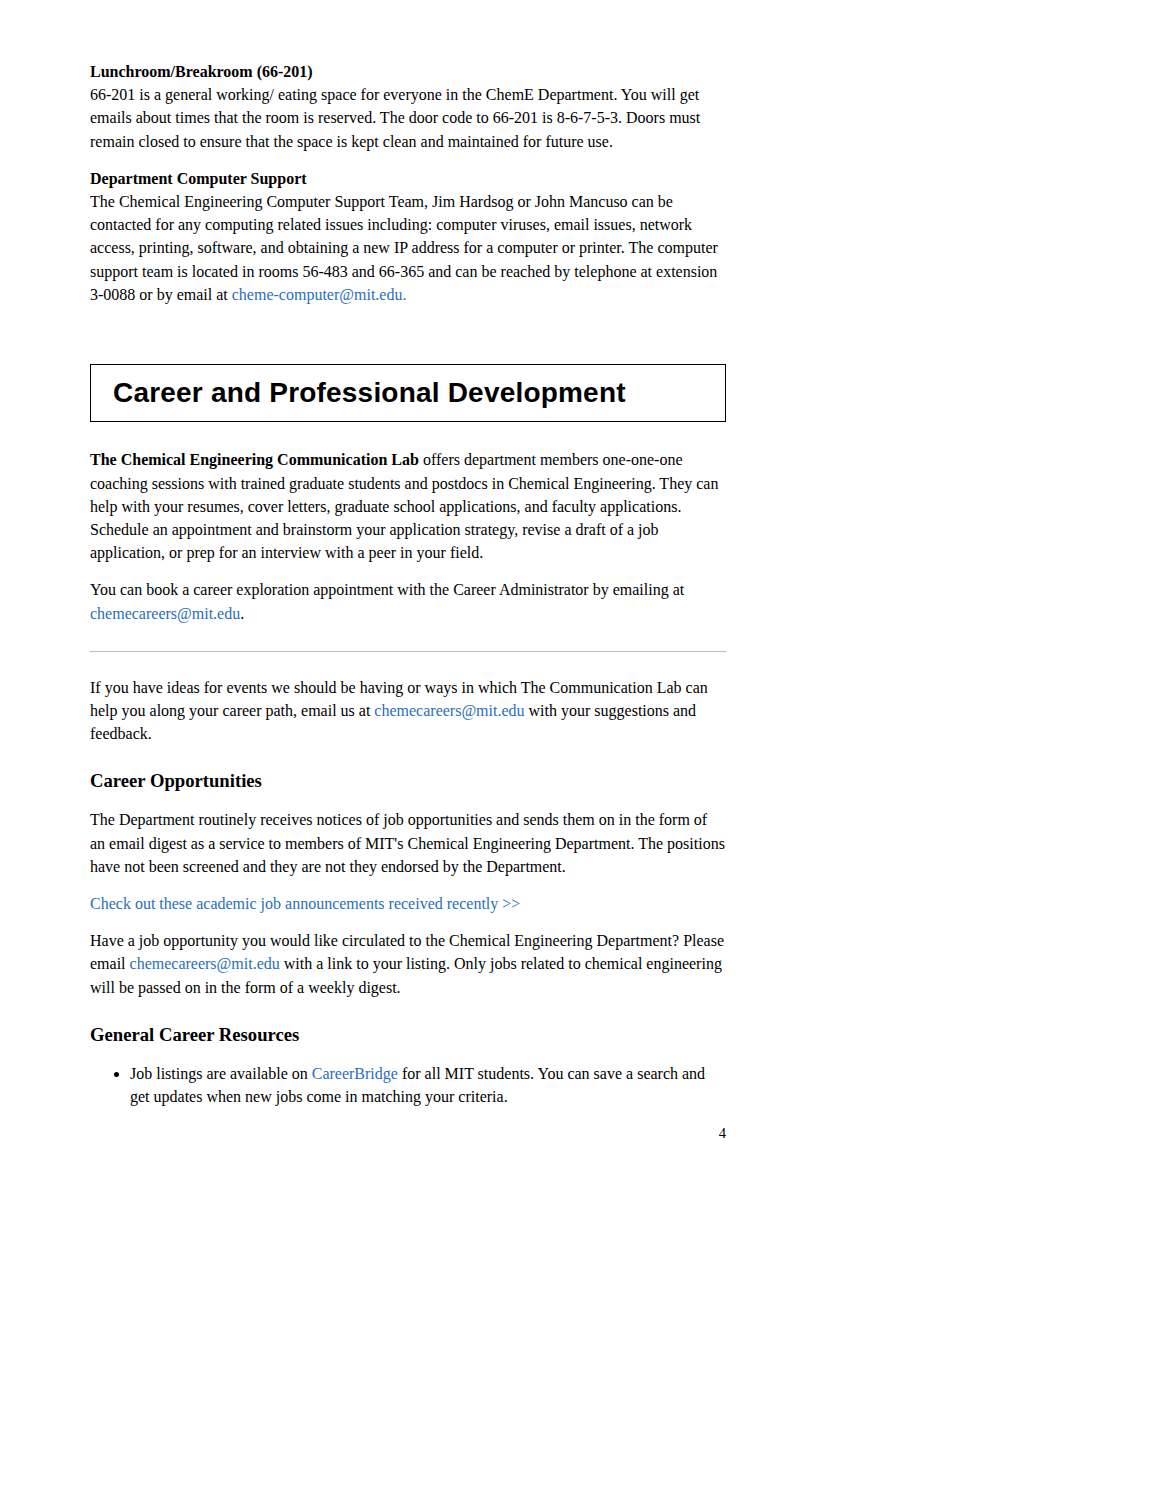Lunchroom/Breakroom (66-201)
66-201 is a general working/ eating space for everyone in the ChemE Department. You will get emails about times that the room is reserved. The door code to 66-201 is 8-6-7-5-3. Doors must remain closed to ensure that the space is kept clean and maintained for future use.
Department Computer Support
The Chemical Engineering Computer Support Team, Jim Hardsog or John Mancuso can be contacted for any computing related issues including: computer viruses, email issues, network access, printing, software, and obtaining a new IP address for a computer or printer. The computer support team is located in rooms 56-483 and 66-365 and can be reached by telephone at extension 3-0088 or by email at cheme-computer@mit.edu.
Career and Professional Development
The Chemical Engineering Communication Lab offers department members one-one-one coaching sessions with trained graduate students and postdocs in Chemical Engineering. They can help with your resumes, cover letters, graduate school applications, and faculty applications. Schedule an appointment and brainstorm your application strategy, revise a draft of a job application, or prep for an interview with a peer in your field.
You can book a career exploration appointment with the Career Administrator by emailing at chemecareers@mit.edu.
If you have ideas for events we should be having or ways in which The Communication Lab can help you along your career path, email us at chemecareers@mit.edu with your suggestions and feedback.
Career Opportunities
The Department routinely receives notices of job opportunities and sends them on in the form of an email digest as a service to members of MIT's Chemical Engineering Department. The positions have not been screened and they are not they endorsed by the Department.
Check out these academic job announcements received recently >>
Have a job opportunity you would like circulated to the Chemical Engineering Department? Please email chemecareers@mit.edu with a link to your listing. Only jobs related to chemical engineering will be passed on in the form of a weekly digest.
General Career Resources
Job listings are available on CareerBridge for all MIT students. You can save a search and get updates when new jobs come in matching your criteria.
4